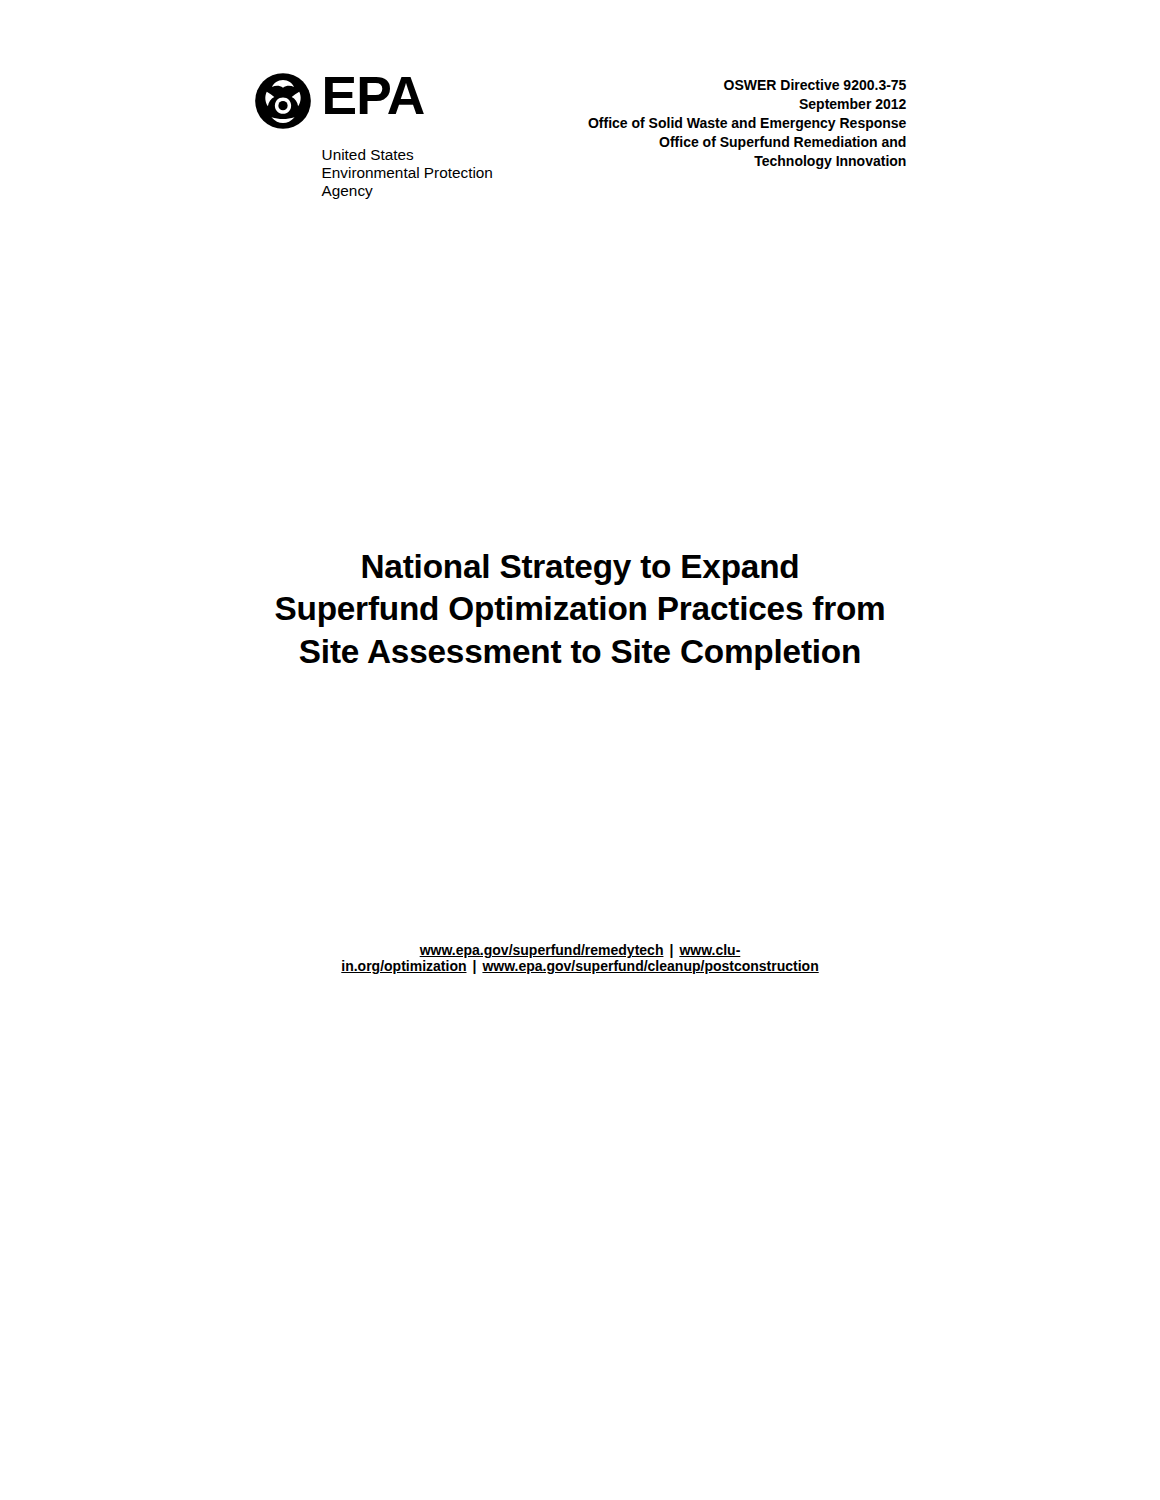EPA
United States
Environmental Protection
Agency
OSWER Directive 9200.3-75
September 2012
Office of Solid Waste and Emergency Response
Office of Superfund Remediation and
Technology Innovation
National Strategy to Expand
Superfund Optimization Practices from
Site Assessment to Site Completion
www.epa.gov/superfund/remedytech|www.clu-in.org/optimization|www.epa.gov/superfund/cleanup/postconstruction